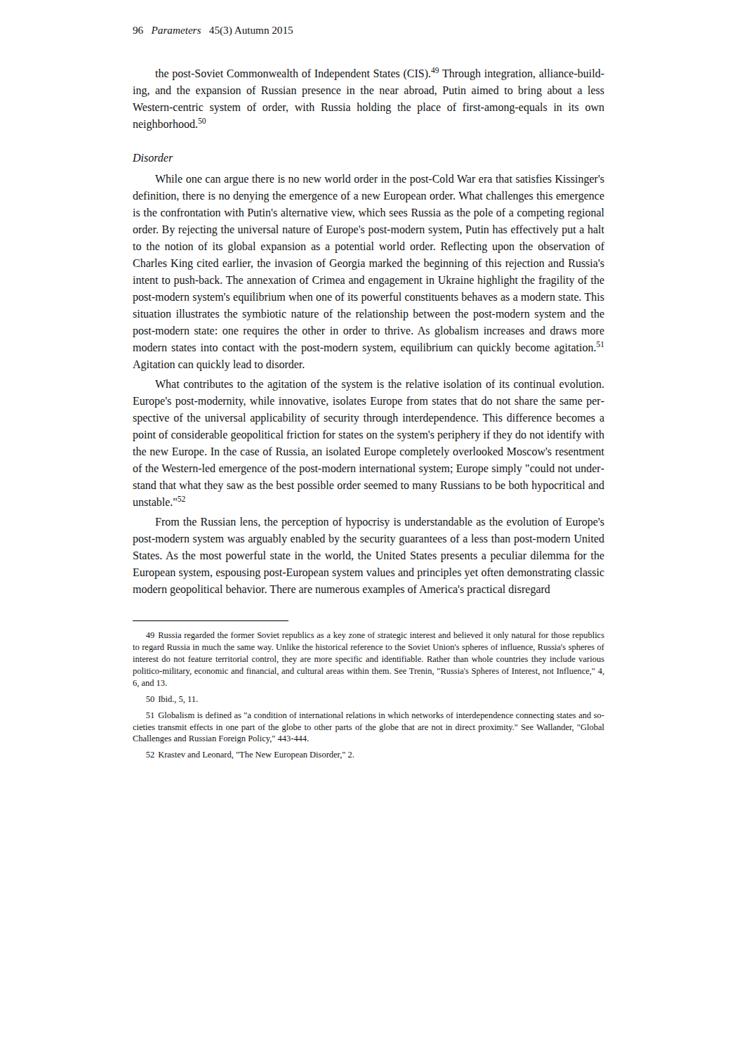96 Parameters 45(3) Autumn 2015
the post-Soviet Commonwealth of Independent States (CIS).49 Through integration, alliance-building, and the expansion of Russian presence in the near abroad, Putin aimed to bring about a less Western-centric system of order, with Russia holding the place of first-among-equals in its own neighborhood.50
Disorder
While one can argue there is no new world order in the post-Cold War era that satisfies Kissinger's definition, there is no denying the emergence of a new European order. What challenges this emergence is the confrontation with Putin's alternative view, which sees Russia as the pole of a competing regional order. By rejecting the universal nature of Europe's post-modern system, Putin has effectively put a halt to the notion of its global expansion as a potential world order. Reflecting upon the observation of Charles King cited earlier, the invasion of Georgia marked the beginning of this rejection and Russia's intent to push-back. The annexation of Crimea and engagement in Ukraine highlight the fragility of the post-modern system's equilibrium when one of its powerful constituents behaves as a modern state. This situation illustrates the symbiotic nature of the relationship between the post-modern system and the post-modern state: one requires the other in order to thrive. As globalism increases and draws more modern states into contact with the post-modern system, equilibrium can quickly become agitation.51 Agitation can quickly lead to disorder.
What contributes to the agitation of the system is the relative isolation of its continual evolution. Europe's post-modernity, while innovative, isolates Europe from states that do not share the same perspective of the universal applicability of security through interdependence. This difference becomes a point of considerable geopolitical friction for states on the system's periphery if they do not identify with the new Europe. In the case of Russia, an isolated Europe completely overlooked Moscow's resentment of the Western-led emergence of the post-modern international system; Europe simply "could not understand that what they saw as the best possible order seemed to many Russians to be both hypocritical and unstable."52
From the Russian lens, the perception of hypocrisy is understandable as the evolution of Europe's post-modern system was arguably enabled by the security guarantees of a less than post-modern United States. As the most powerful state in the world, the United States presents a peculiar dilemma for the European system, espousing post-European system values and principles yet often demonstrating classic modern geopolitical behavior. There are numerous examples of America's practical disregard
49 Russia regarded the former Soviet republics as a key zone of strategic interest and believed it only natural for those republics to regard Russia in much the same way. Unlike the historical reference to the Soviet Union's spheres of influence, Russia's spheres of interest do not feature territorial control, they are more specific and identifiable. Rather than whole countries they include various politico-military, economic and financial, and cultural areas within them. See Trenin, "Russia's Spheres of Interest, not Influence," 4, 6, and 13.
50 Ibid., 5, 11.
51 Globalism is defined as "a condition of international relations in which networks of interdependence connecting states and societies transmit effects in one part of the globe to other parts of the globe that are not in direct proximity." See Wallander, "Global Challenges and Russian Foreign Policy," 443-444.
52 Krastev and Leonard, "The New European Disorder," 2.